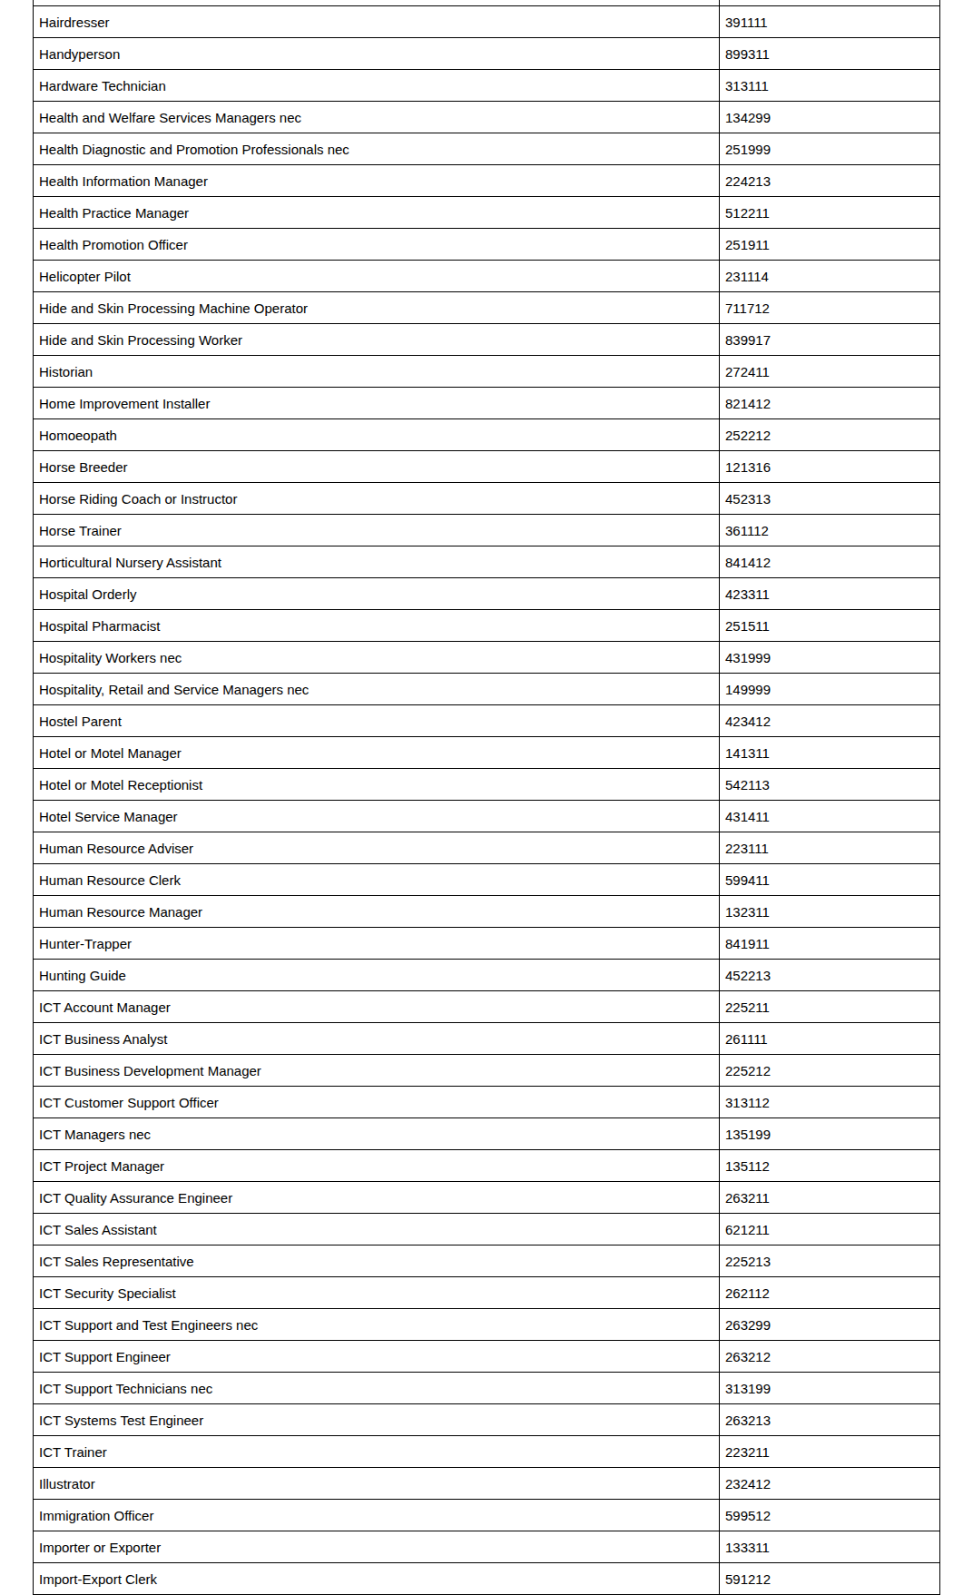| Hairdresser | 391111 |
| Handyperson | 899311 |
| Hardware Technician | 313111 |
| Health and Welfare Services Managers nec | 134299 |
| Health Diagnostic and Promotion Professionals nec | 251999 |
| Health Information Manager | 224213 |
| Health Practice Manager | 512211 |
| Health Promotion Officer | 251911 |
| Helicopter Pilot | 231114 |
| Hide and Skin Processing Machine Operator | 711712 |
| Hide and Skin Processing Worker | 839917 |
| Historian | 272411 |
| Home Improvement Installer | 821412 |
| Homoeopath | 252212 |
| Horse Breeder | 121316 |
| Horse Riding Coach or Instructor | 452313 |
| Horse Trainer | 361112 |
| Horticultural Nursery Assistant | 841412 |
| Hospital Orderly | 423311 |
| Hospital Pharmacist | 251511 |
| Hospitality Workers nec | 431999 |
| Hospitality, Retail and Service Managers nec | 149999 |
| Hostel Parent | 423412 |
| Hotel or Motel Manager | 141311 |
| Hotel or Motel Receptionist | 542113 |
| Hotel Service Manager | 431411 |
| Human Resource Adviser | 223111 |
| Human Resource Clerk | 599411 |
| Human Resource Manager | 132311 |
| Hunter-Trapper | 841911 |
| Hunting Guide | 452213 |
| ICT Account Manager | 225211 |
| ICT Business Analyst | 261111 |
| ICT Business Development Manager | 225212 |
| ICT Customer Support Officer | 313112 |
| ICT Managers nec | 135199 |
| ICT Project Manager | 135112 |
| ICT Quality Assurance Engineer | 263211 |
| ICT Sales Assistant | 621211 |
| ICT Sales Representative | 225213 |
| ICT Security Specialist | 262112 |
| ICT Support and Test Engineers nec | 263299 |
| ICT Support Engineer | 263212 |
| ICT Support Technicians nec | 313199 |
| ICT Systems Test Engineer | 263213 |
| ICT Trainer | 223211 |
| Illustrator | 232412 |
| Immigration Officer | 599512 |
| Importer or Exporter | 133311 |
| Import-Export Clerk | 591212 |